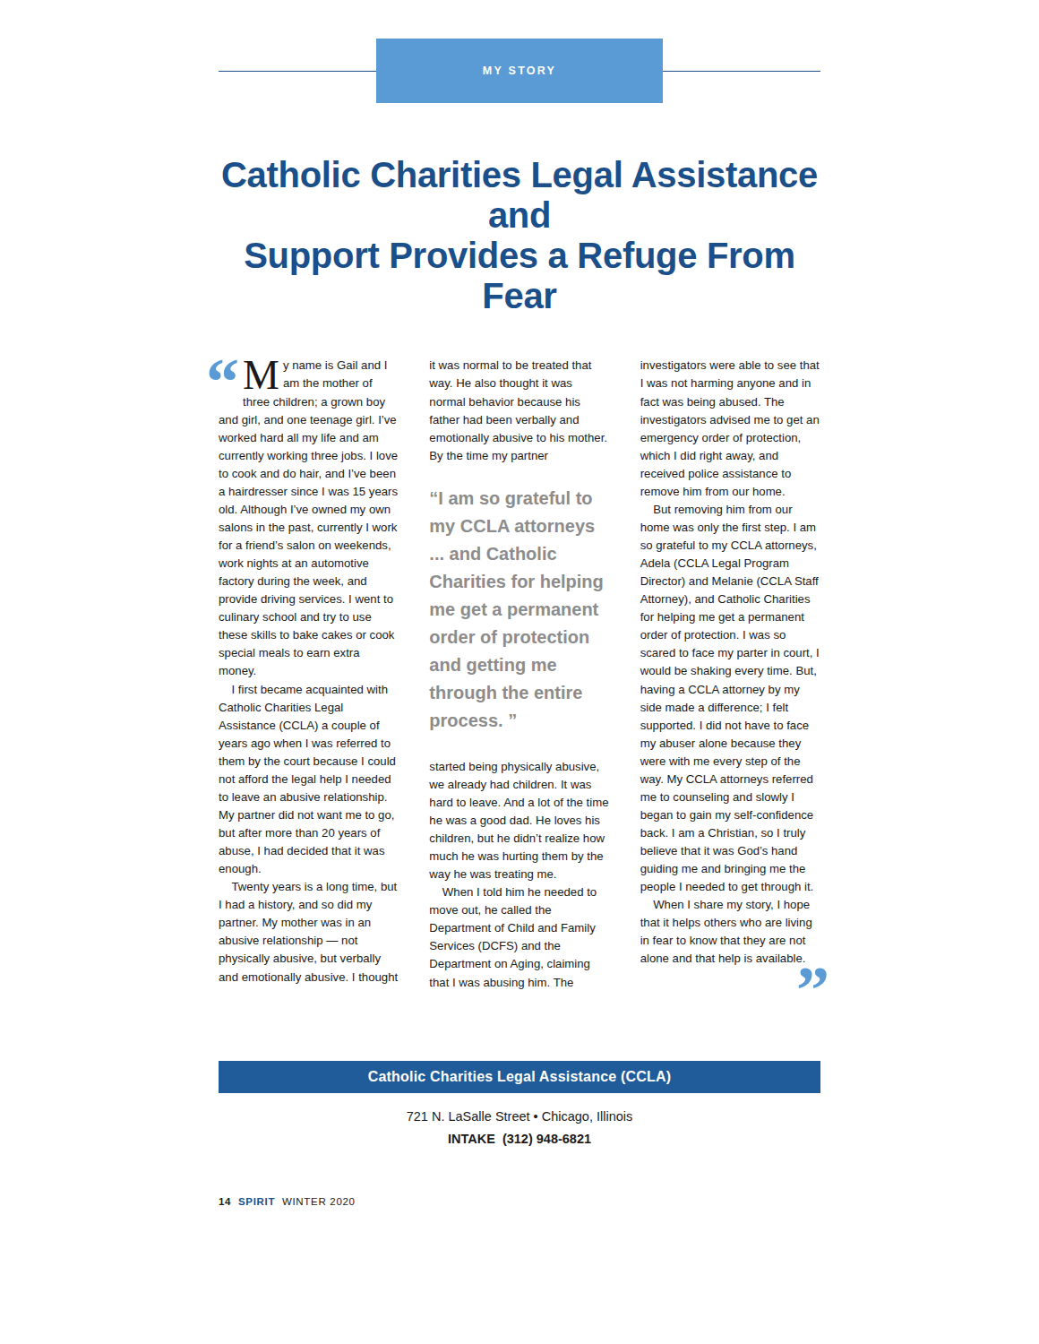MY STORY
Catholic Charities Legal Assistance and
Support Provides a Refuge From Fear
“My name is Gail and I am the mother of three children; a grown boy and girl, and one teenage girl. I’ve worked hard all my life and am currently working three jobs. I love to cook and do hair, and I’ve been a hairdresser since I was 15 years old. Although I’ve owned my own salons in the past, currently I work for a friend’s salon on weekends, work nights at an automotive factory during the week, and provide driving services. I went to culinary school and try to use these skills to bake cakes or cook special meals to earn extra money.
I first became acquainted with Catholic Charities Legal Assistance (CCLA) a couple of years ago when I was referred to them by the court because I could not afford the legal help I needed to leave an abusive relationship. My partner did not want me to go, but after more than 20 years of abuse, I had decided that it was enough.
Twenty years is a long time, but I had a history, and so did my partner. My mother was in an abusive relationship — not physically abusive, but verbally and emotionally abusive. I thought it was normal to be treated that way. He also thought it was normal behavior because his father had been verbally and emotionally abusive to his mother. By the time my partner
“I am so grateful to my CCLA attorneys ... and Catholic Charities for helping me get a permanent order of protection and getting me through the entire process. ”
started being physically abusive, we already had children. It was hard to leave. And a lot of the time he was a good dad. He loves his children, but he didn’t realize how much he was hurting them by the way he was treating me.
When I told him he needed to move out, he called the Department of Child and Family Services (DCFS) and the Department on Aging, claiming that I was abusing him. The investigators were able to see that I was not harming anyone and in fact was being abused. The investigators advised me to get an emergency order of protection, which I did right away, and received police assistance to remove him from our home.
But removing him from our home was only the first step. I am so grateful to my CCLA attorneys, Adela (CCLA Legal Program Director) and Melanie (CCLA Staff Attorney), and Catholic Charities for helping me get a permanent order of protection. I was so scared to face my parter in court, I would be shaking every time. But, having a CCLA attorney by my side made a difference; I felt supported. I did not have to face my abuser alone because they were with me every step of the way. My CCLA attorneys referred me to counseling and slowly I began to gain my self-confidence back. I am a Christian, so I truly believe that it was God’s hand guiding me and bringing me the people I needed to get through it.
When I share my story, I hope that it helps others who are living in fear to know that they are not alone and that help is available.”
Catholic Charities Legal Assistance (CCLA)
721 N. LaSalle Street • Chicago, Illinois
INTAKE (312) 948-6821
14 SPIRIT WINTER 2020